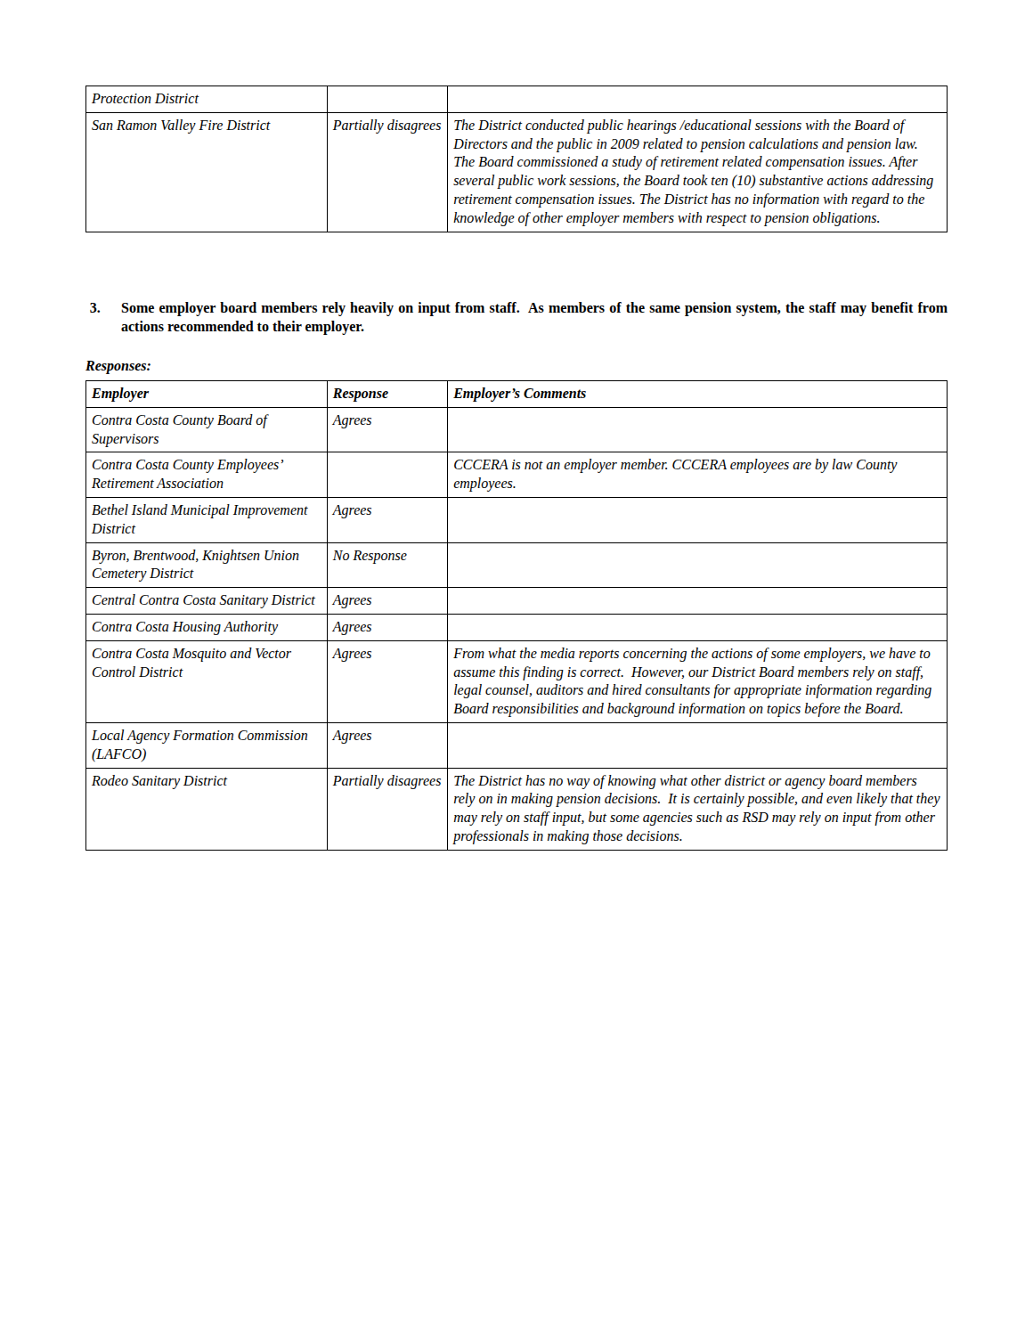| Protection District | | |
| San Ramon Valley Fire District | Partially disagrees | The District conducted public hearings /educational sessions with the Board of Directors and the public in 2009 related to pension calculations and pension law. The Board commissioned a study of retirement related compensation issues. After several public work sessions, the Board took ten (10) substantive actions addressing retirement compensation issues. The District has no information with regard to the knowledge of other employer members with respect to pension obligations. |
3.
Some employer board members rely heavily on input from staff. As members of the same pension system, the staff may benefit from actions recommended to their employer.
Responses:
| Employer | Response | Employer’s Comments |
| --- | --- | --- |
| Contra Costa County Board of Supervisors | Agrees | |
| Contra Costa County Employees’ Retirement Association | | CCCERA is not an employer member. CCCERA employees are by law County employees. |
| Bethel Island Municipal Improvement District | Agrees | |
| Byron, Brentwood, Knightsen Union Cemetery District | No Response | |
| Central Contra Costa Sanitary District | Agrees | |
| Contra Costa Housing Authority | Agrees | |
| Contra Costa Mosquito and Vector Control District | Agrees | From what the media reports concerning the actions of some employers, we have to assume this finding is correct. However, our District Board members rely on staff, legal counsel, auditors and hired consultants for appropriate information regarding Board responsibilities and background information on topics before the Board. |
| Local Agency Formation Commission (LAFCO) | Agrees | |
| Rodeo Sanitary District | Partially disagrees | The District has no way of knowing what other district or agency board members rely on in making pension decisions. It is certainly possible, and even likely that they may rely on staff input, but some agencies such as RSD may rely on input from other professionals in making those decisions. |